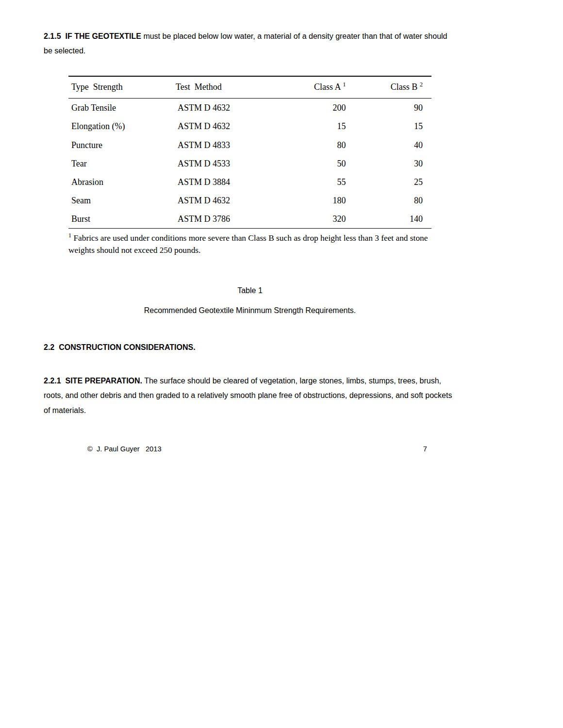2.1.5 IF THE GEOTEXTILE must be placed below low water, a material of a density greater than that of water should be selected.
| Type Strength | Test Method | Class A 1 | Class B 2 |
| --- | --- | --- | --- |
| Grab Tensile | ASTM D 4632 | 200 | 90 |
| Elongation (%) | ASTM D 4632 | 15 | 15 |
| Puncture | ASTM D 4833 | 80 | 40 |
| Tear | ASTM D 4533 | 50 | 30 |
| Abrasion | ASTM D 3884 | 55 | 25 |
| Seam | ASTM D 4632 | 180 | 80 |
| Burst | ASTM D 3786 | 320 | 140 |
1 Fabrics are used under conditions more severe than Class B such as drop height less than 3 feet and stone weights should not exceed 250 pounds.
Table 1
Recommended Geotextile Mininmum Strength Requirements.
2.2 CONSTRUCTION CONSIDERATIONS.
2.2.1 SITE PREPARATION. The surface should be cleared of vegetation, large stones, limbs, stumps, trees, brush, roots, and other debris and then graded to a relatively smooth plane free of obstructions, depressions, and soft pockets of materials.
© J. Paul Guyer 2013 7